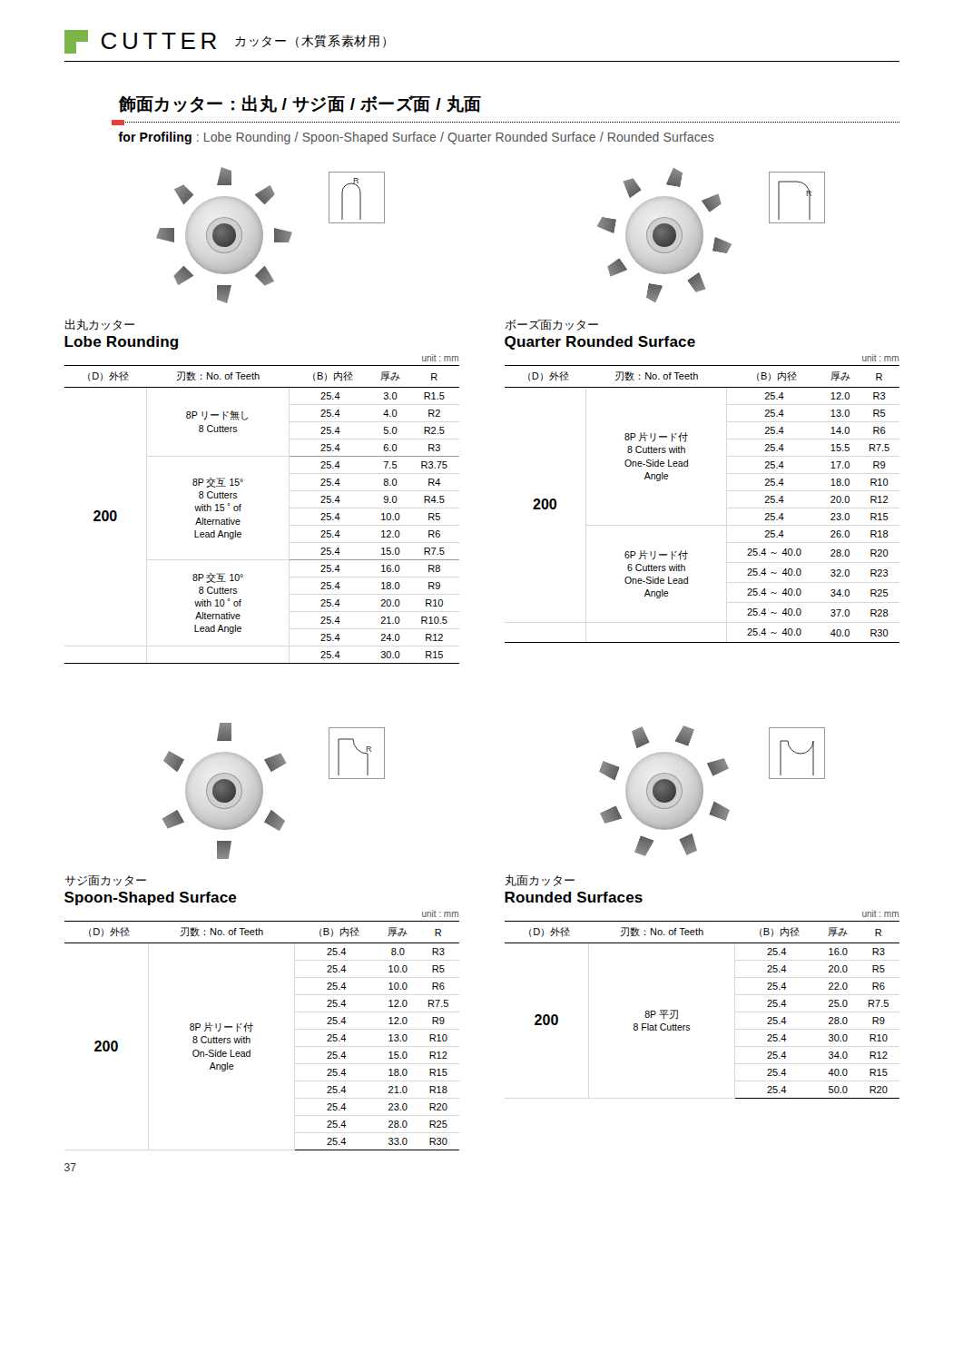CUTTER
カッター（木質系素材用）
飾面カッター：出丸 / サジ面 / ボーズ面 / 丸面
for Profiling : Lobe Rounding / Spoon-Shaped Surface / Quarter Rounded Surface / Rounded Surfaces
R
出丸カッター Lobe Rounding
unit : mm
| （D）外径 | 刃数：No. of Teeth | （B）内径 | 厚み | R |
| --- | --- | --- | --- | --- |
| 200 | 8P リード無し 8 Cutters | 25.4 | 3.0 | R1.5 |
| 25.4 | 4.0 | R2 |
| 25.4 | 5.0 | R2.5 |
| 25.4 | 6.0 | R3 |
| 8P 交互 15° 8 Cutters with 15 ˚ of Alternative Lead Angle | 25.4 | 7.5 | R3.75 |
| 25.4 | 8.0 | R4 |
| 25.4 | 9.0 | R4.5 |
| 25.4 | 10.0 | R5 |
| 25.4 | 12.0 | R6 |
| 25.4 | 15.0 | R7.5 |
| 8P 交互 10° 8 Cutters with 10 ˚ of Alternative Lead Angle | 25.4 | 16.0 | R8 |
| 25.4 | 18.0 | R9 |
| 25.4 | 20.0 | R10 |
| 25.4 | 21.0 | R10.5 |
| 25.4 | 24.0 | R12 |
| | | 25.4 | 30.0 | R15 |
R
ボーズ面カッター Quarter Rounded Surface
unit : mm
| （D）外径 | 刃数：No. of Teeth | （B）内径 | 厚み | R |
| --- | --- | --- | --- | --- |
| 200 | 8P 片リード付 8 Cutters with One-Side Lead Angle | 25.4 | 12.0 | R3 |
| 25.4 | 13.0 | R5 |
| 25.4 | 14.0 | R6 |
| 25.4 | 15.5 | R7.5 |
| 25.4 | 17.0 | R9 |
| 25.4 | 18.0 | R10 |
| 25.4 | 20.0 | R12 |
| 25.4 | 23.0 | R15 |
| 6P 片リード付 6 Cutters with One-Side Lead Angle | 25.4 | 26.0 | R18 |
| 25.4 ～ 40.0 | 28.0 | R20 |
| 25.4 ～ 40.0 | 32.0 | R23 |
| 25.4 ～ 40.0 | 34.0 | R25 |
| 25.4 ～ 40.0 | 37.0 | R28 |
| | | 25.4 ～ 40.0 | 40.0 | R30 |
R
サジ面カッター Spoon-Shaped Surface
unit : mm
| （D）外径 | 刃数：No. of Teeth | （B）内径 | 厚み | R |
| --- | --- | --- | --- | --- |
| 200 | 8P 片リード付 8 Cutters with On-Side Lead Angle | 25.4 | 8.0 | R3 |
| 25.4 | 10.0 | R5 |
| 25.4 | 10.0 | R6 |
| 25.4 | 12.0 | R7.5 |
| 25.4 | 12.0 | R9 |
| 25.4 | 13.0 | R10 |
| 25.4 | 15.0 | R12 |
| 25.4 | 18.0 | R15 |
| 25.4 | 21.0 | R18 |
| 25.4 | 23.0 | R20 |
| 25.4 | 28.0 | R25 |
| 25.4 | 33.0 | R30 |
丸面カッター Rounded Surfaces
unit : mm
| （D）外径 | 刃数：No. of Teeth | （B）内径 | 厚み | R |
| --- | --- | --- | --- | --- |
| 200 | 8P 平刃 8 Flat Cutters | 25.4 | 16.0 | R3 |
| 25.4 | 20.0 | R5 |
| 25.4 | 22.0 | R6 |
| 25.4 | 25.0 | R7.5 |
| 25.4 | 28.0 | R9 |
| 25.4 | 30.0 | R10 |
| 25.4 | 34.0 | R12 |
| 25.4 | 40.0 | R15 |
| 25.4 | 50.0 | R20 |
37